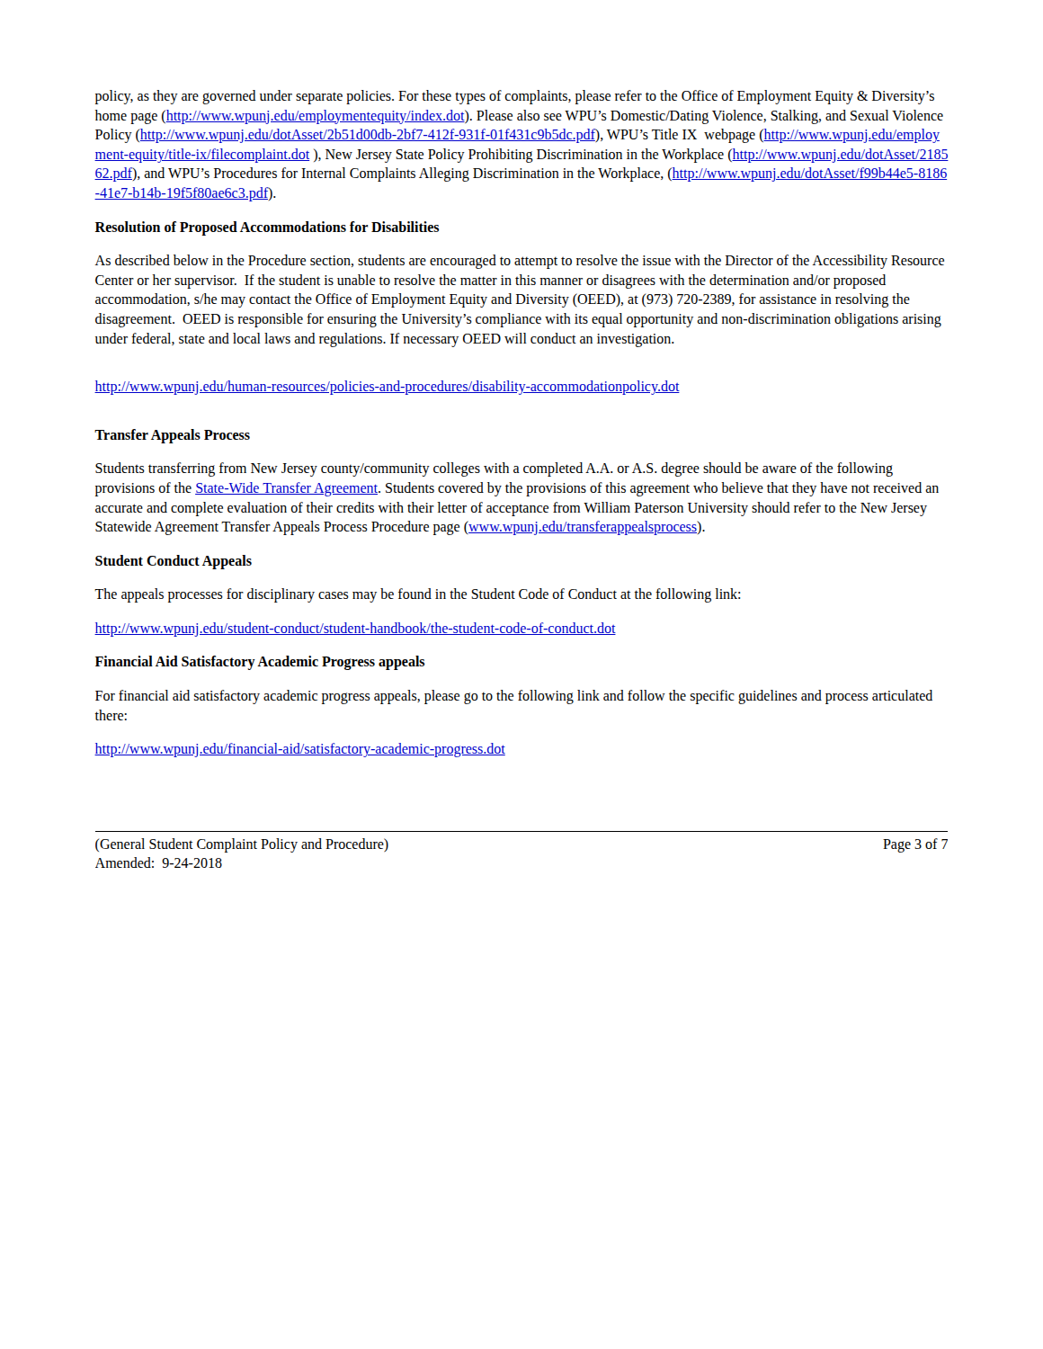policy, as they are governed under separate policies. For these types of complaints, please refer to the Office of Employment Equity & Diversity’s home page (http://www.wpunj.edu/employmentequity/index.dot). Please also see WPU’s Domestic/Dating Violence, Stalking, and Sexual Violence Policy (http://www.wpunj.edu/dotAsset/2b51d00db-2bf7-412f-931f-01f431c9b5dc.pdf), WPU’s Title IX webpage (http://www.wpunj.edu/employment-equity/title-ix/filecomplaint.dot ), New Jersey State Policy Prohibiting Discrimination in the Workplace (http://www.wpunj.edu/dotAsset/218562.pdf), and WPU’s Procedures for Internal Complaints Alleging Discrimination in the Workplace, (http://www.wpunj.edu/dotAsset/f99b44e5-8186-41e7-b14b-19f5f80ae6c3.pdf).
Resolution of Proposed Accommodations for Disabilities
As described below in the Procedure section, students are encouraged to attempt to resolve the issue with the Director of the Accessibility Resource Center or her supervisor. If the student is unable to resolve the matter in this manner or disagrees with the determination and/or proposed accommodation, s/he may contact the Office of Employment Equity and Diversity (OEED), at (973) 720-2389, for assistance in resolving the disagreement. OEED is responsible for ensuring the University’s compliance with its equal opportunity and non-discrimination obligations arising under federal, state and local laws and regulations. If necessary OEED will conduct an investigation.
http://www.wpunj.edu/human-resources/policies-and-procedures/disability-accommodationpolicy.dot
Transfer Appeals Process
Students transferring from New Jersey county/community colleges with a completed A.A. or A.S. degree should be aware of the following provisions of the State-Wide Transfer Agreement. Students covered by the provisions of this agreement who believe that they have not received an accurate and complete evaluation of their credits with their letter of acceptance from William Paterson University should refer to the New Jersey Statewide Agreement Transfer Appeals Process Procedure page (www.wpunj.edu/transferappealsprocess).
Student Conduct Appeals
The appeals processes for disciplinary cases may be found in the Student Code of Conduct at the following link:
http://www.wpunj.edu/student-conduct/student-handbook/the-student-code-of-conduct.dot
Financial Aid Satisfactory Academic Progress appeals
For financial aid satisfactory academic progress appeals, please go to the following link and follow the specific guidelines and process articulated there:
http://www.wpunj.edu/financial-aid/satisfactory-academic-progress.dot
(General Student Complaint Policy and Procedure)
Amended: 9-24-2018
Page 3 of 7